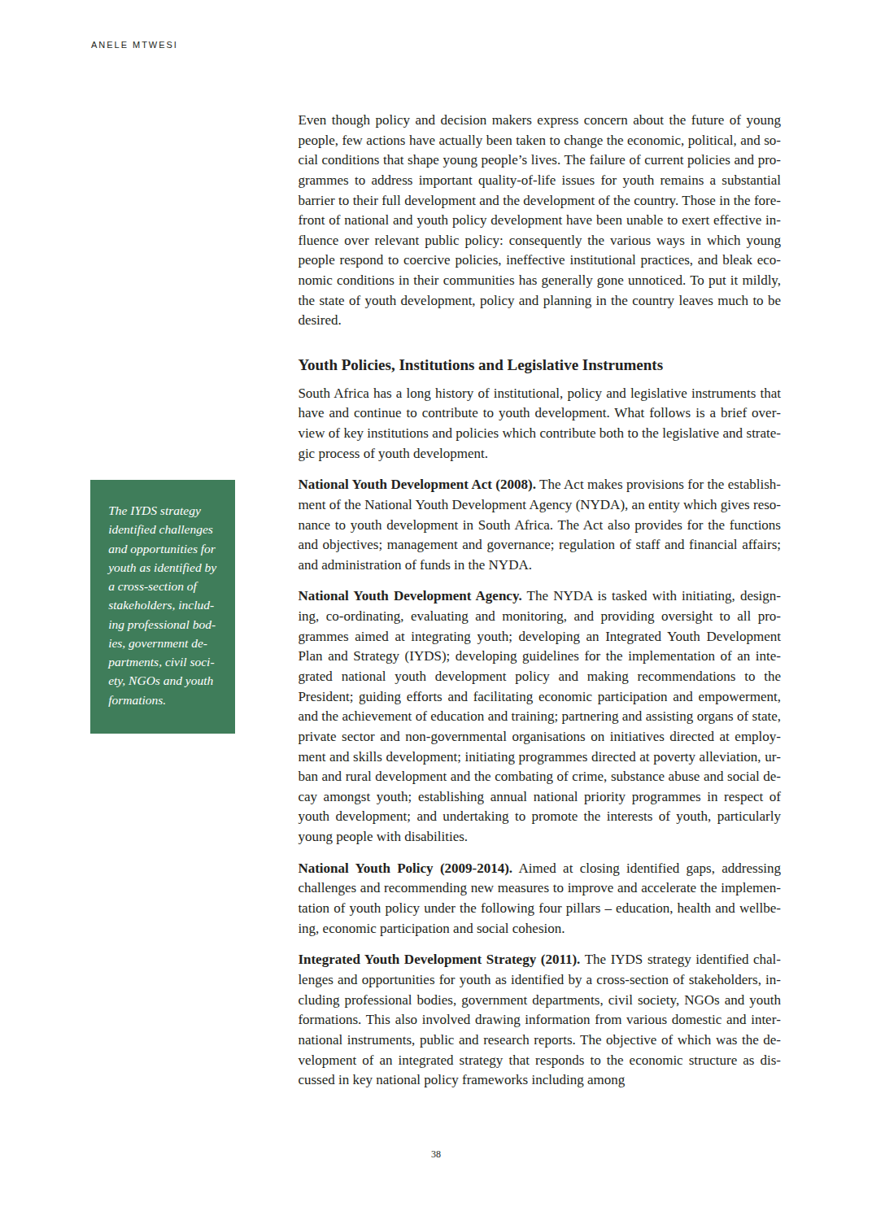Anele Mtwesi
Even though policy and decision makers express concern about the future of young people, few actions have actually been taken to change the economic, political, and social conditions that shape young people’s lives. The failure of current policies and programmes to address important quality-of-life issues for youth remains a substantial barrier to their full development and the development of the country. Those in the forefront of national and youth policy development have been unable to exert effective influence over relevant public policy: consequently the various ways in which young people respond to coercive policies, ineffective institutional practices, and bleak economic conditions in their communities has generally gone unnoticed. To put it mildly, the state of youth development, policy and planning in the country leaves much to be desired.
Youth Policies, Institutions and Legislative Instruments
South Africa has a long history of institutional, policy and legislative instruments that have and continue to contribute to youth development. What follows is a brief overview of key institutions and policies which contribute both to the legislative and strategic process of youth development.
The IYDS strategy identified challenges and opportunities for youth as identified by a cross-section of stakeholders, including professional bodies, government departments, civil society, NGOs and youth formations.
National Youth Development Act (2008). The Act makes provisions for the establishment of the National Youth Development Agency (NYDA), an entity which gives resonance to youth development in South Africa. The Act also provides for the functions and objectives; management and governance; regulation of staff and financial affairs; and administration of funds in the NYDA.
National Youth Development Agency. The NYDA is tasked with initiating, designing, co-ordinating, evaluating and monitoring, and providing oversight to all programmes aimed at integrating youth; developing an Integrated Youth Development Plan and Strategy (IYDS); developing guidelines for the implementation of an integrated national youth development policy and making recommendations to the President; guiding efforts and facilitating economic participation and empowerment, and the achievement of education and training; partnering and assisting organs of state, private sector and non-governmental organisations on initiatives directed at employment and skills development; initiating programmes directed at poverty alleviation, urban and rural development and the combating of crime, substance abuse and social decay amongst youth; establishing annual national priority programmes in respect of youth development; and undertaking to promote the interests of youth, particularly young people with disabilities.
National Youth Policy (2009-2014). Aimed at closing identified gaps, addressing challenges and recommending new measures to improve and accelerate the implementation of youth policy under the following four pillars – education, health and wellbeing, economic participation and social cohesion.
Integrated Youth Development Strategy (2011). The IYDS strategy identified challenges and opportunities for youth as identified by a cross-section of stakeholders, including professional bodies, government departments, civil society, NGOs and youth formations. This also involved drawing information from various domestic and international instruments, public and research reports. The objective of which was the development of an integrated strategy that responds to the economic structure as discussed in key national policy frameworks including among
38